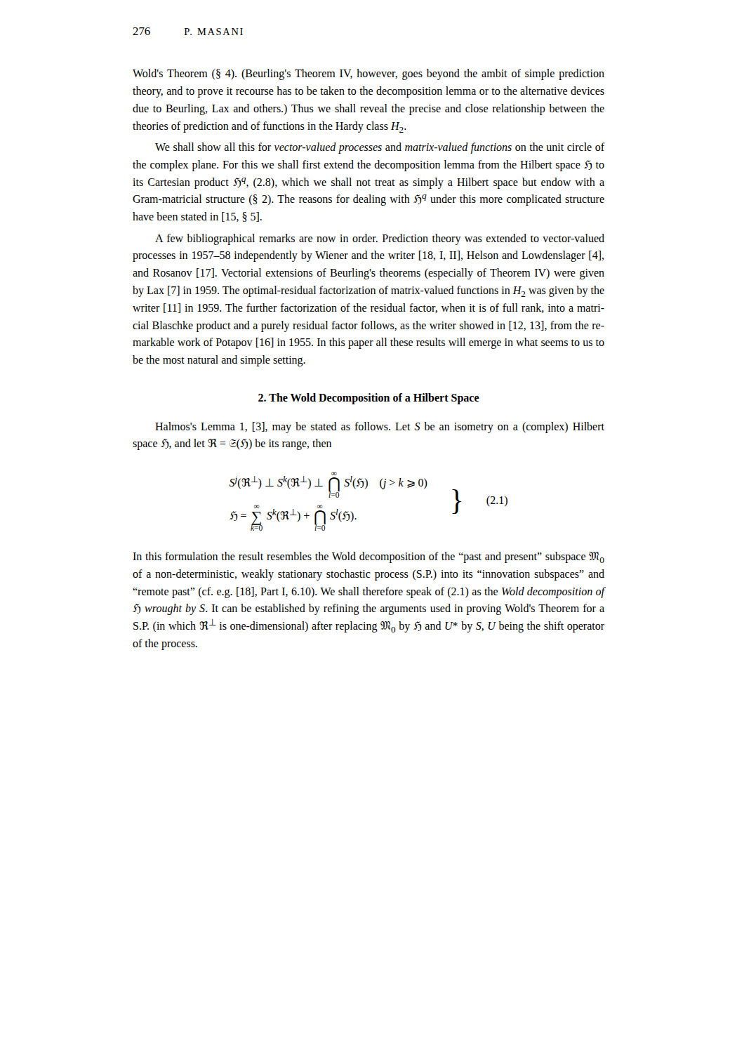276 P. MASANI
Wold's Theorem (§ 4). (Beurling's Theorem IV, however, goes beyond the ambit of simple prediction theory, and to prove it recourse has to be taken to the decomposition lemma or to the alternative devices due to Beurling, Lax and others.) Thus we shall reveal the precise and close relationship between the theories of prediction and of functions in the Hardy class H2.
We shall show all this for vector-valued processes and matrix-valued functions on the unit circle of the complex plane. For this we shall first extend the decomposition lemma from the Hilbert space ℌ to its Cartesian product ℌq, (2.8), which we shall not treat as simply a Hilbert space but endow with a Gram-matricial structure (§ 2). The reasons for dealing with ℌq under this more complicated structure have been stated in [15, § 5].
A few bibliographical remarks are now in order. Prediction theory was extended to vector-valued processes in 1957–58 independently by Wiener and the writer [18, I, II], Helson and Lowdenslager [4], and Rosanov [17]. Vectorial extensions of Beurling's theorems (especially of Theorem IV) were given by Lax [7] in 1959. The optimal-residual factorization of matrix-valued functions in H2 was given by the writer [11] in 1959. The further factorization of the residual factor, when it is of full rank, into a matricial Blaschke product and a purely residual factor follows, as the writer showed in [12, 13], from the remarkable work of Potapov [16] in 1955. In this paper all these results will emerge in what seems to us to be the most natural and simple setting.
2. The Wold Decomposition of a Hilbert Space
Halmos's Lemma 1, [3], may be stated as follows. Let S be an isometry on a (complex) Hilbert space ℌ, and let ℜ = 𝔖(ℌ) be its range, then
Sj(ℜ⊥) ⊥ Sk(ℜ⊥) ⊥ ∞⋂l=0 Sl(ℌ) (j > k ⩾ 0)
ℌ = ∞∑k=0 Sk(ℜ⊥) + ∞⋂l=0 Sl(ℌ).
}
(2.1)
In this formulation the result resembles the Wold decomposition of the “past and present” subspace 𝔐0 of a non-deterministic, weakly stationary stochastic process (S.P.) into its “innovation subspaces” and “remote past” (cf. e.g. [18], Part I, 6.10). We shall therefore speak of (2.1) as the Wold decomposition of ℌ wrought by S. It can be established by refining the arguments used in proving Wold's Theorem for a S.P. (in which ℜ⊥ is one-dimensional) after replacing 𝔐0 by ℌ and U* by S, U being the shift operator of the process.